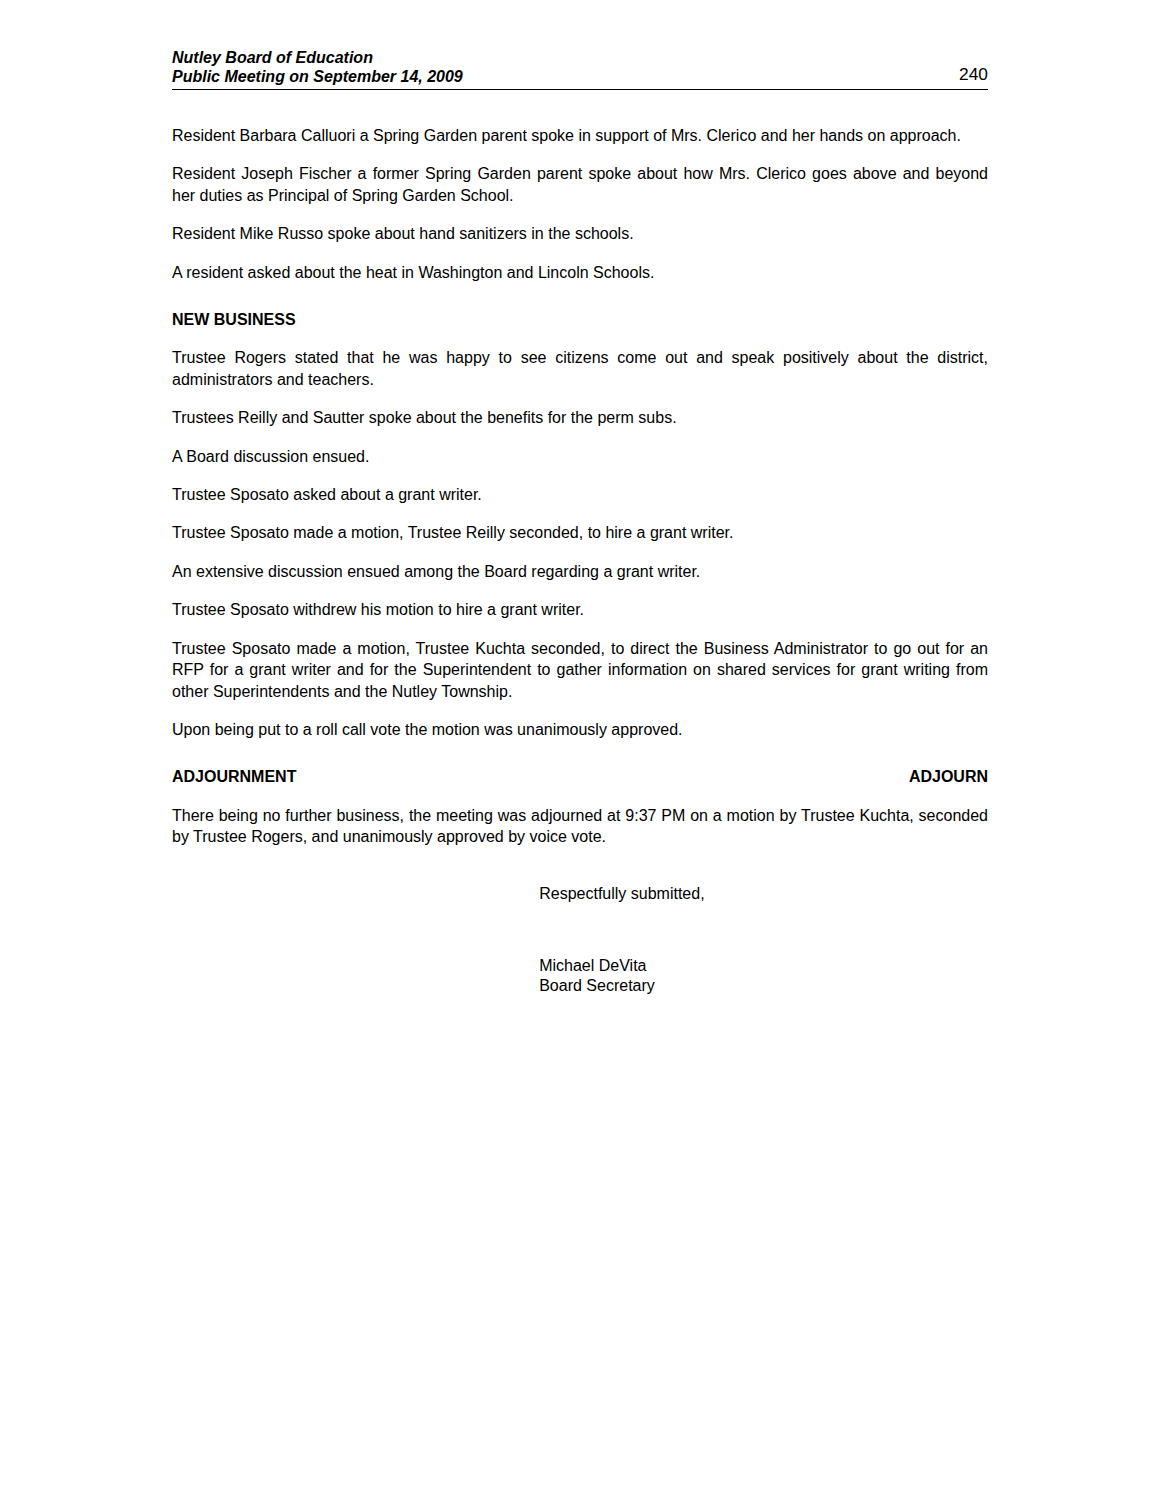Nutley Board of Education
Public Meeting on September 14, 2009 240
Resident Barbara Calluori a Spring Garden parent spoke in support of Mrs. Clerico and her hands on approach.
Resident Joseph Fischer a former Spring Garden parent spoke about how Mrs. Clerico goes above and beyond her duties as Principal of Spring Garden School.
Resident Mike Russo spoke about hand sanitizers in the schools.
A resident asked about the heat in Washington and Lincoln Schools.
NEW BUSINESS
Trustee Rogers stated that he was happy to see citizens come out and speak positively about the district, administrators and teachers.
Trustees Reilly and Sautter spoke about the benefits for the perm subs.
A Board discussion ensued.
Trustee Sposato asked about a grant writer.
Trustee Sposato made a motion, Trustee Reilly seconded, to hire a grant writer.
An extensive discussion ensued among the Board regarding a grant writer.
Trustee Sposato withdrew his motion to hire a grant writer.
Trustee Sposato made a motion, Trustee Kuchta seconded, to direct the Business Administrator to go out for an RFP for a grant writer and for the Superintendent to gather information on shared services for grant writing from other Superintendents and the Nutley Township.
Upon being put to a roll call vote the motion was unanimously approved.
ADJOURN
ADJOURNMENT
There being no further business, the meeting was adjourned at 9:37 PM on a motion by Trustee Kuchta, seconded by Trustee Rogers, and unanimously approved by voice vote.
Respectfully submitted,
Michael DeVita
Board Secretary